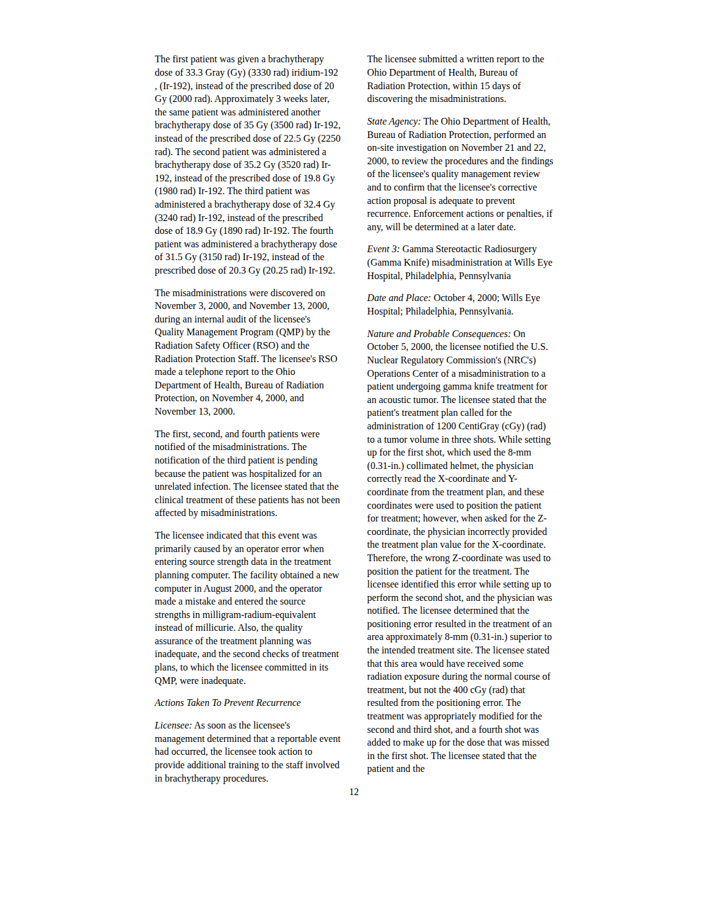The first patient was given a brachytherapy dose of 33.3 Gray (Gy) (3330 rad) iridium-192 , (Ir-192), instead of the prescribed dose of 20 Gy (2000 rad). Approximately 3 weeks later, the same patient was administered another brachytherapy dose of 35 Gy (3500 rad) Ir-192, instead of the prescribed dose of 22.5 Gy (2250 rad). The second patient was administered a brachytherapy dose of 35.2 Gy (3520 rad) Ir-192, instead of the prescribed dose of 19.8 Gy (1980 rad) Ir-192. The third patient was administered a brachytherapy dose of 32.4 Gy (3240 rad) Ir-192, instead of the prescribed dose of 18.9 Gy (1890 rad) Ir-192. The fourth patient was administered a brachytherapy dose of 31.5 Gy (3150 rad) Ir-192, instead of the prescribed dose of 20.3 Gy (20.25 rad) Ir-192.
The misadministrations were discovered on November 3, 2000, and November 13, 2000, during an internal audit of the licensee's Quality Management Program (QMP) by the Radiation Safety Officer (RSO) and the Radiation Protection Staff. The licensee's RSO made a telephone report to the Ohio Department of Health, Bureau of Radiation Protection, on November 4, 2000, and November 13, 2000.
The first, second, and fourth patients were notified of the misadministrations. The notification of the third patient is pending because the patient was hospitalized for an unrelated infection. The licensee stated that the clinical treatment of these patients has not been affected by misadministrations.
The licensee indicated that this event was primarily caused by an operator error when entering source strength data in the treatment planning computer. The facility obtained a new computer in August 2000, and the operator made a mistake and entered the source strengths in milligram-radium-equivalent instead of millicurie. Also, the quality assurance of the treatment planning was inadequate, and the second checks of treatment plans, to which the licensee committed in its QMP, were inadequate.
Actions Taken To Prevent Recurrence
Licensee: As soon as the licensee's management determined that a reportable event had occurred, the licensee took action to provide additional training to the staff involved in brachytherapy procedures.
The licensee submitted a written report to the Ohio Department of Health, Bureau of Radiation Protection, within 15 days of discovering the misadministrations.
State Agency: The Ohio Department of Health, Bureau of Radiation Protection, performed an on-site investigation on November 21 and 22, 2000, to review the procedures and the findings of the licensee's quality management review and to confirm that the licensee's corrective action proposal is adequate to prevent recurrence. Enforcement actions or penalties, if any, will be determined at a later date.
Event 3: Gamma Stereotactic Radiosurgery (Gamma Knife) misadministration at Wills Eye Hospital, Philadelphia, Pennsylvania
Date and Place: October 4, 2000; Wills Eye Hospital; Philadelphia, Pennsylvania.
Nature and Probable Consequences: On October 5, 2000, the licensee notified the U.S. Nuclear Regulatory Commission's (NRC's) Operations Center of a misadministration to a patient undergoing gamma knife treatment for an acoustic tumor. The licensee stated that the patient's treatment plan called for the administration of 1200 CentiGray (cGy) (rad) to a tumor volume in three shots. While setting up for the first shot, which used the 8-mm (0.31-in.) collimated helmet, the physician correctly read the X-coordinate and Y-coordinate from the treatment plan, and these coordinates were used to position the patient for treatment; however, when asked for the Z-coordinate, the physician incorrectly provided the treatment plan value for the X-coordinate. Therefore, the wrong Z-coordinate was used to position the patient for the treatment. The licensee identified this error while setting up to perform the second shot, and the physician was notified. The licensee determined that the positioning error resulted in the treatment of an area approximately 8-mm (0.31-in.) superior to the intended treatment site. The licensee stated that this area would have received some radiation exposure during the normal course of treatment, but not the 400 cGy (rad) that resulted from the positioning error. The treatment was appropriately modified for the second and third shot, and a fourth shot was added to make up for the dose that was missed in the first shot. The licensee stated that the patient and the
12